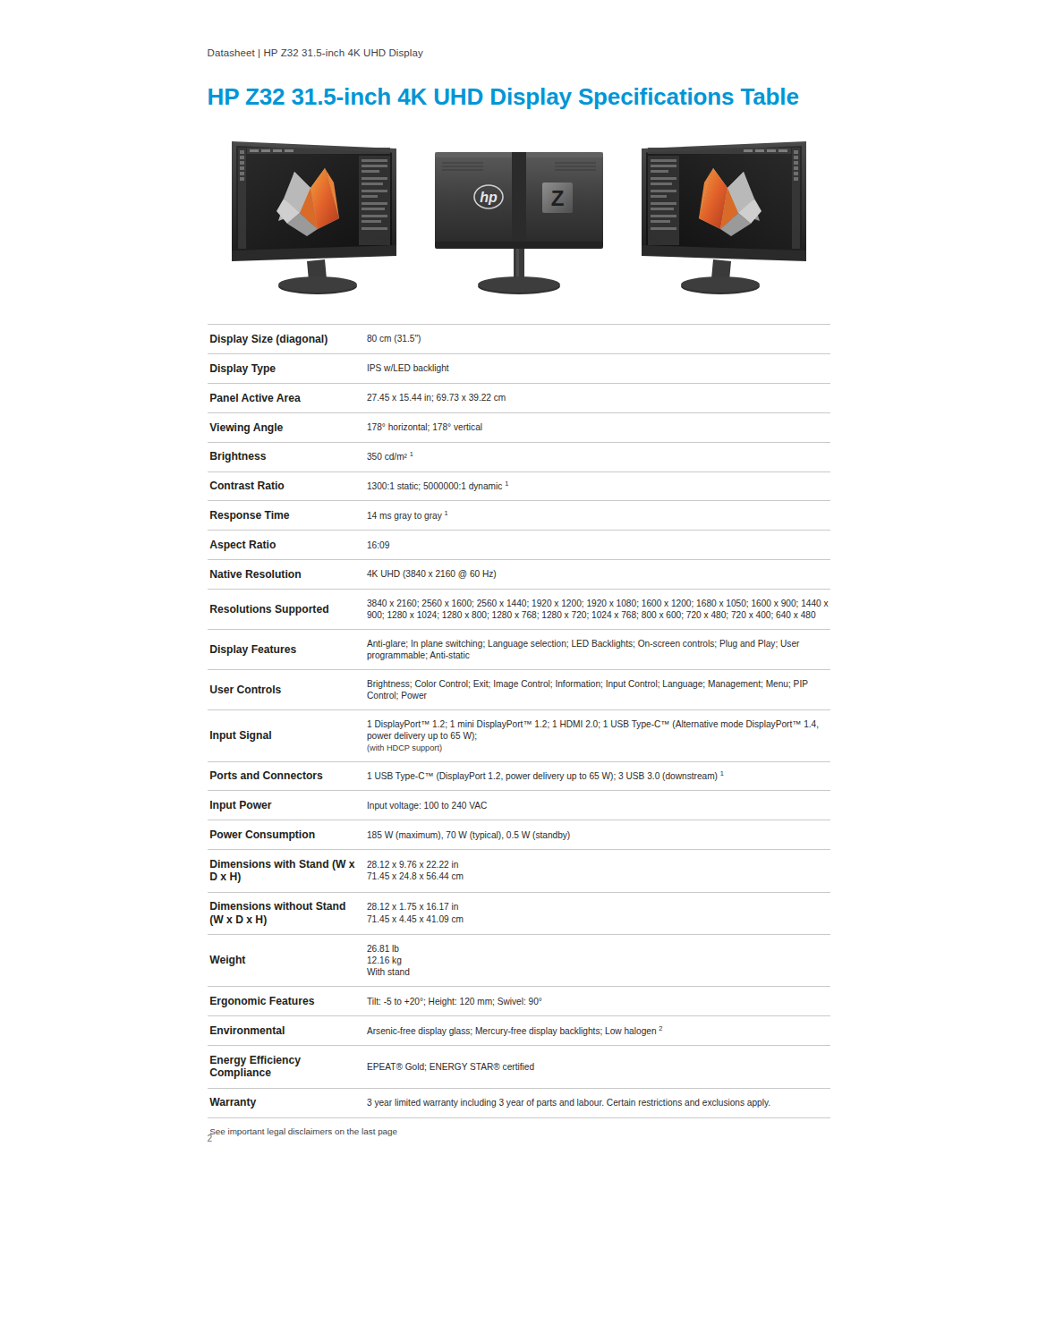Datasheet | HP Z32 31.5-inch 4K UHD Display
HP Z32 31.5-inch 4K UHD Display Specifications Table
hp Z
| Display Size (diagonal) | 80 cm (31.5") |
| Display Type | IPS w/LED backlight |
| Panel Active Area | 27.45 x 15.44 in; 69.73 x 39.22 cm |
| Viewing Angle | 178° horizontal; 178° vertical |
| Brightness | 350 cd/m² 1 |
| Contrast Ratio | 1300:1 static; 5000000:1 dynamic 1 |
| Response Time | 14 ms gray to gray 1 |
| Aspect Ratio | 16:09 |
| Native Resolution | 4K UHD (3840 x 2160 @ 60 Hz) |
| Resolutions Supported | 3840 x 2160; 2560 x 1600; 2560 x 1440; 1920 x 1200; 1920 x 1080; 1600 x 1200; 1680 x 1050; 1600 x 900; 1440 x 900; 1280 x 1024; 1280 x 800; 1280 x 768; 1280 x 720; 1024 x 768; 800 x 600; 720 x 480; 720 x 400; 640 x 480 |
| Display Features | Anti-glare; In plane switching; Language selection; LED Backlights; On-screen controls; Plug and Play; User programmable; Anti-static |
| User Controls | Brightness; Color Control; Exit; Image Control; Information; Input Control; Language; Management; Menu; PIP Control; Power |
| Input Signal | 1 DisplayPort™ 1.2; 1 mini DisplayPort™ 1.2; 1 HDMI 2.0; 1 USB Type-C™ (Alternative mode DisplayPort™ 1.4, power delivery up to 65 W); (with HDCP support) |
| Ports and Connectors | 1 USB Type-C™ (DisplayPort 1.2, power delivery up to 65 W); 3 USB 3.0 (downstream) 1 |
| Input Power | Input voltage: 100 to 240 VAC |
| Power Consumption | 185 W (maximum), 70 W (typical), 0.5 W (standby) |
| Dimensions with Stand (W x D x H) | 28.12 x 9.76 x 22.22 in 71.45 x 24.8 x 56.44 cm |
| Dimensions without Stand (W x D x H) | 28.12 x 1.75 x 16.17 in 71.45 x 4.45 x 41.09 cm |
| Weight | 26.81 lb 12.16 kg With stand |
| Ergonomic Features | Tilt: -5 to +20°; Height: 120 mm; Swivel: 90° |
| Environmental | Arsenic-free display glass; Mercury-free display backlights; Low halogen 2 |
| Energy Efficiency Compliance | EPEAT® Gold; ENERGY STAR® certified |
| Warranty | 3 year limited warranty including 3 year of parts and labour. Certain restrictions and exclusions apply. |
See important legal disclaimers on the last page
2